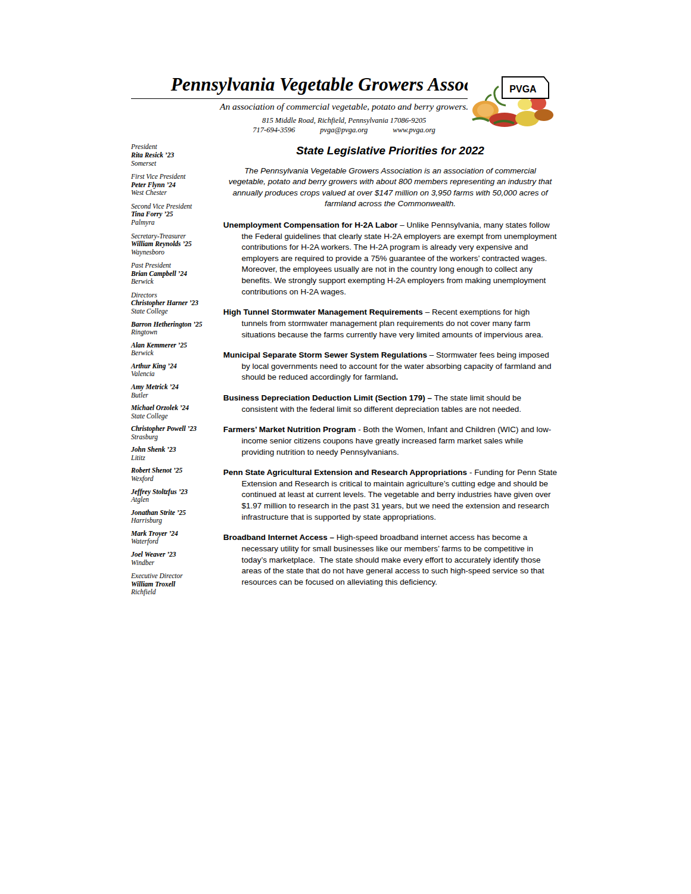Pennsylvania Vegetable Growers Association
An association of commercial vegetable, potato and berry growers.
815 Middle Road, Richfield, Pennsylvania 17086-9205
717-694-3596 pvga@pvga.org www.pvga.org
President
Rita Resick ’23
Somerset
First Vice President
Peter Flynn ’24
West Chester
Second Vice President
Tina Forry ’25
Palmyra
Secretary-Treasurer
William Reynolds ’25
Waynesboro
Past President
Brian Campbell ’24
Berwick
Directors
Christopher Harner ’23
State College
Barron Hetherington ’25
Ringtown
Alan Kemmerer ’25
Berwick
Arthur King ’24
Valencia
Amy Metrick ’24
Butler
Michael Orzolek ’24
State College
Christopher Powell ’23
Strasburg
John Shenk ’23
Lititz
Robert Shenot ’25
Wexford
Jeffrey Stoltzfus ’23
Atglen
Jonathan Strite ’25
Harrisburg
Mark Troyer ’24
Waterford
Joel Weaver ’23
Windber
Executive Director
William Troxell
Richfield
State Legislative Priorities for 2022
The Pennsylvania Vegetable Growers Association is an association of commercial vegetable, potato and berry growers with about 800 members representing an industry that annually produces crops valued at over $147 million on 3,950 farms with 50,000 acres of farmland across the Commonwealth.
Unemployment Compensation for H-2A Labor – Unlike Pennsylvania, many states follow the Federal guidelines that clearly state H-2A employers are exempt from unemployment contributions for H-2A workers. The H-2A program is already very expensive and employers are required to provide a 75% guarantee of the workers’ contracted wages. Moreover, the employees usually are not in the country long enough to collect any benefits. We strongly support exempting H-2A employers from making unemployment contributions on H-2A wages.
High Tunnel Stormwater Management Requirements – Recent exemptions for high tunnels from stormwater management plan requirements do not cover many farm situations because the farms currently have very limited amounts of impervious area.
Municipal Separate Storm Sewer System Regulations – Stormwater fees being imposed by local governments need to account for the water absorbing capacity of farmland and should be reduced accordingly for farmland.
Business Depreciation Deduction Limit (Section 179) – The state limit should be consistent with the federal limit so different depreciation tables are not needed.
Farmers’ Market Nutrition Program - Both the Women, Infant and Children (WIC) and low-income senior citizens coupons have greatly increased farm market sales while providing nutrition to needy Pennsylvanians.
Penn State Agricultural Extension and Research Appropriations - Funding for Penn State Extension and Research is critical to maintain agriculture’s cutting edge and should be continued at least at current levels. The vegetable and berry industries have given over $1.97 million to research in the past 31 years, but we need the extension and research infrastructure that is supported by state appropriations.
Broadband Internet Access – High-speed broadband internet access has become a necessary utility for small businesses like our members’ farms to be competitive in today’s marketplace. The state should make every effort to accurately identify those areas of the state that do not have general access to such high-speed service so that resources can be focused on alleviating this deficiency.